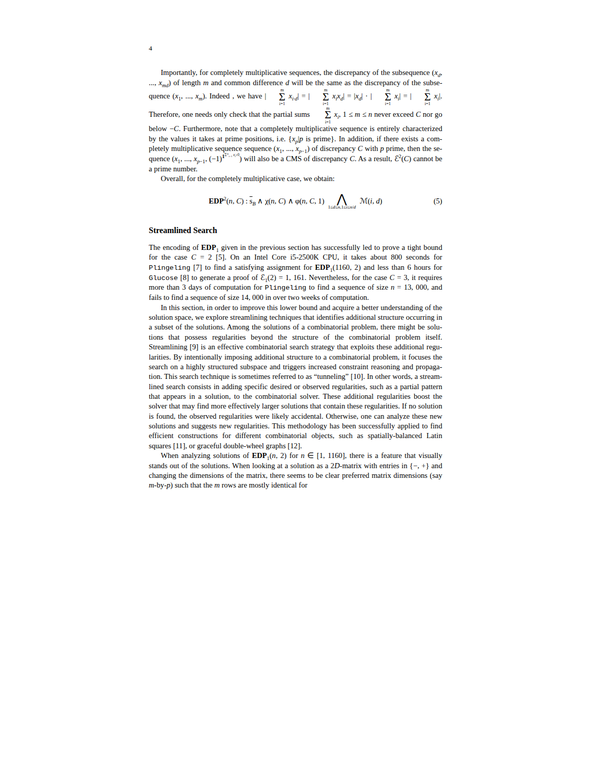4
Importantly, for completely multiplicative sequences, the discrepancy of the subsequence (xd, ..., xmd) of length m and common difference d will be the same as the discrepancy of the subsequence (x1, ..., xm). Indeed , we have |mΣi=1 xi·d| = |mΣi=1 xixd| = |xd| · |mΣi=1 xi| = |mΣi=1 xi|. Therefore, one needs only check that the partial sums mΣi=1 xi, 1 ≤ m ≤ n never exceed C nor go below −C. Furthermore, note that a completely multiplicative sequence is entirely characterized by the values it takes at prime positions, i.e. {xp|p is prime}. In addition, if there exists a completely multiplicative sequence sequence (x1, ..., xp−1) of discrepancy C with p prime, then the sequence (x1, ..., xp−1, (−1)1Σmi=1 xi≥0) will also be a CMS of discrepancy C. As a result, ℰ2(C) cannot be a prime number.
Overall, for the completely multiplicative case, we obtain:
EDP2(n, C) : sB ∧ χ(n, C) ∧ φ(n, C, 1) ⋀1≤d≤n,1≤i≤n/d ℳ(i, d) (5)
Streamlined Search
The encoding of EDP1 given in the previous section has successfully led to prove a tight bound for the case C = 2 [5]. On an Intel Core i5-2500K CPU, it takes about 800 seconds for Plingeling [7] to find a satisfying assignment for EDP1(1160, 2) and less than 6 hours for Glucose [8] to generate a proof of ℰ1(2) = 1, 161. Nevertheless, for the case C = 3, it requires more than 3 days of computation for Plingeling to find a sequence of size n = 13, 000, and fails to find a sequence of size 14, 000 in over two weeks of computation.
In this section, in order to improve this lower bound and acquire a better understanding of the solution space, we explore streamlining techniques that identifies additional structure occurring in a subset of the solutions. Among the solutions of a combinatorial problem, there might be solutions that possess regularities beyond the structure of the combinatorial problem itself. Streamlining [9] is an effective combinatorial search strategy that exploits these additional regularities. By intentionally imposing additional structure to a combinatorial problem, it focuses the search on a highly structured subspace and triggers increased constraint reasoning and propagation. This search technique is sometimes referred to as “tunneling” [10]. In other words, a streamlined search consists in adding specific desired or observed regularities, such as a partial pattern that appears in a solution, to the combinatorial solver. These additional regularities boost the solver that may find more effectively larger solutions that contain these regularities. If no solution is found, the observed regularities were likely accidental. Otherwise, one can analyze these new solutions and suggests new regularities. This methodology has been successfully applied to find efficient constructions for different combinatorial objects, such as spatially-balanced Latin squares [11], or graceful double-wheel graphs [12].
When analyzing solutions of EDP1(n, 2) for n ∈ [1, 1160], there is a feature that visually stands out of the solutions. When looking at a solution as a 2D-matrix with entries in {−, +} and changing the dimensions of the matrix, there seems to be clear preferred matrix dimensions (say m-by-p) such that the m rows are mostly identical for